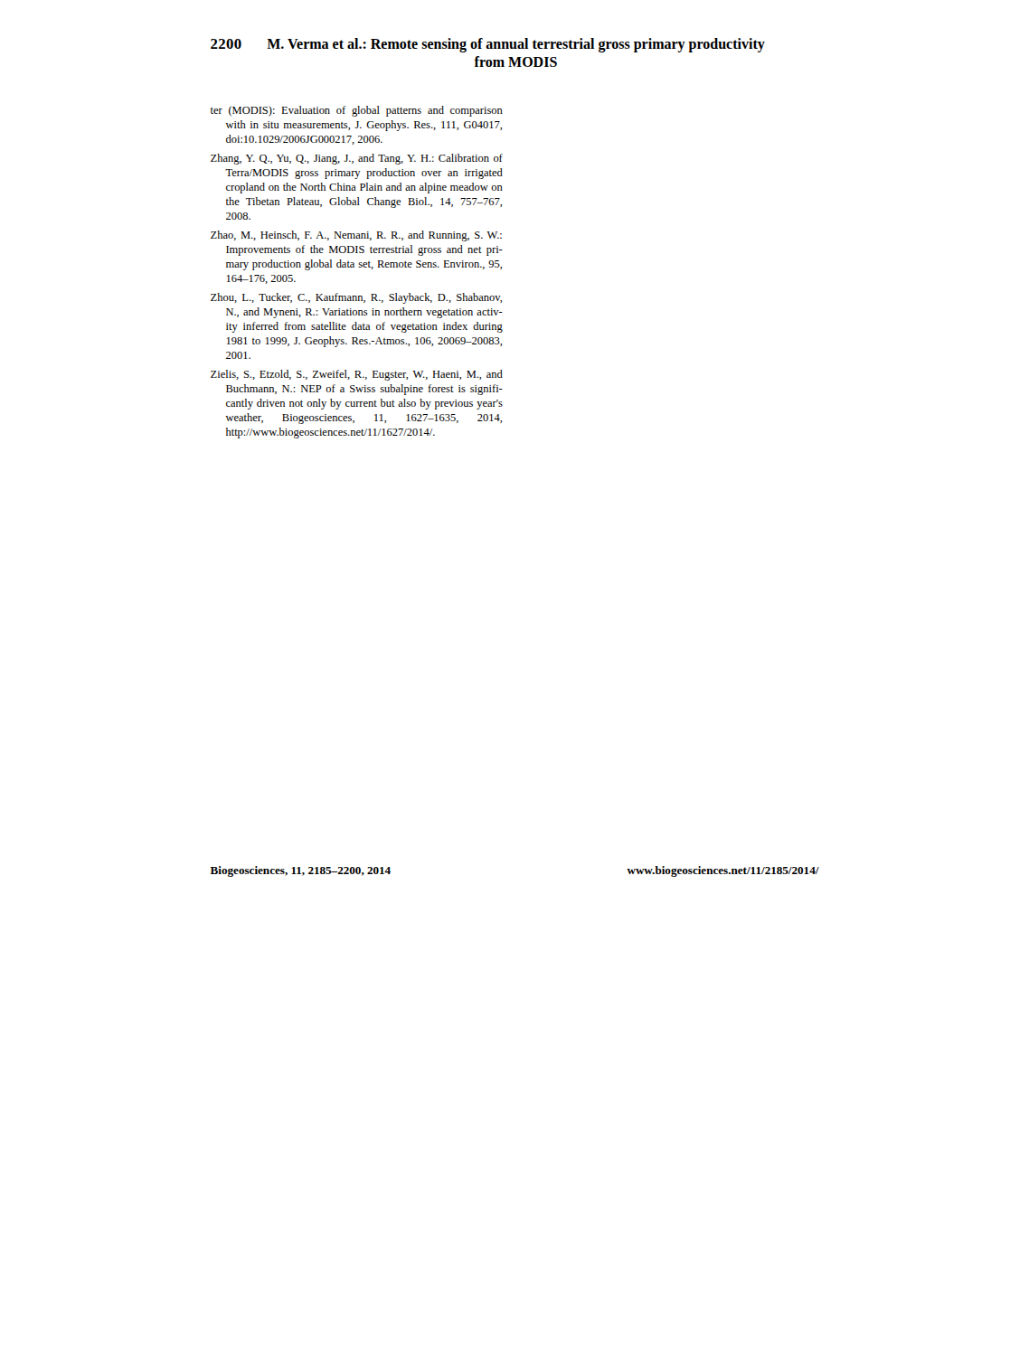2200
M. Verma et al.: Remote sensing of annual terrestrial gross primary productivity from MODIS
ter (MODIS): Evaluation of global patterns and comparison with in situ measurements, J. Geophys. Res., 111, G04017, doi:10.1029/2006JG000217, 2006.
Zhang, Y. Q., Yu, Q., Jiang, J., and Tang, Y. H.: Calibration of Terra/MODIS gross primary production over an irrigated cropland on the North China Plain and an alpine meadow on the Tibetan Plateau, Global Change Biol., 14, 757–767, 2008.
Zhao, M., Heinsch, F. A., Nemani, R. R., and Running, S. W.: Improvements of the MODIS terrestrial gross and net primary production global data set, Remote Sens. Environ., 95, 164–176, 2005.
Zhou, L., Tucker, C., Kaufmann, R., Slayback, D., Shabanov, N., and Myneni, R.: Variations in northern vegetation activity inferred from satellite data of vegetation index during 1981 to 1999, J. Geophys. Res.-Atmos., 106, 20069–20083, 2001.
Zielis, S., Etzold, S., Zweifel, R., Eugster, W., Haeni, M., and Buchmann, N.: NEP of a Swiss subalpine forest is significantly driven not only by current but also by previous year's weather, Biogeosciences, 11, 1627–1635, 2014, http://www.biogeosciences.net/11/1627/2014/.
Biogeosciences, 11, 2185–2200, 2014
www.biogeosciences.net/11/2185/2014/